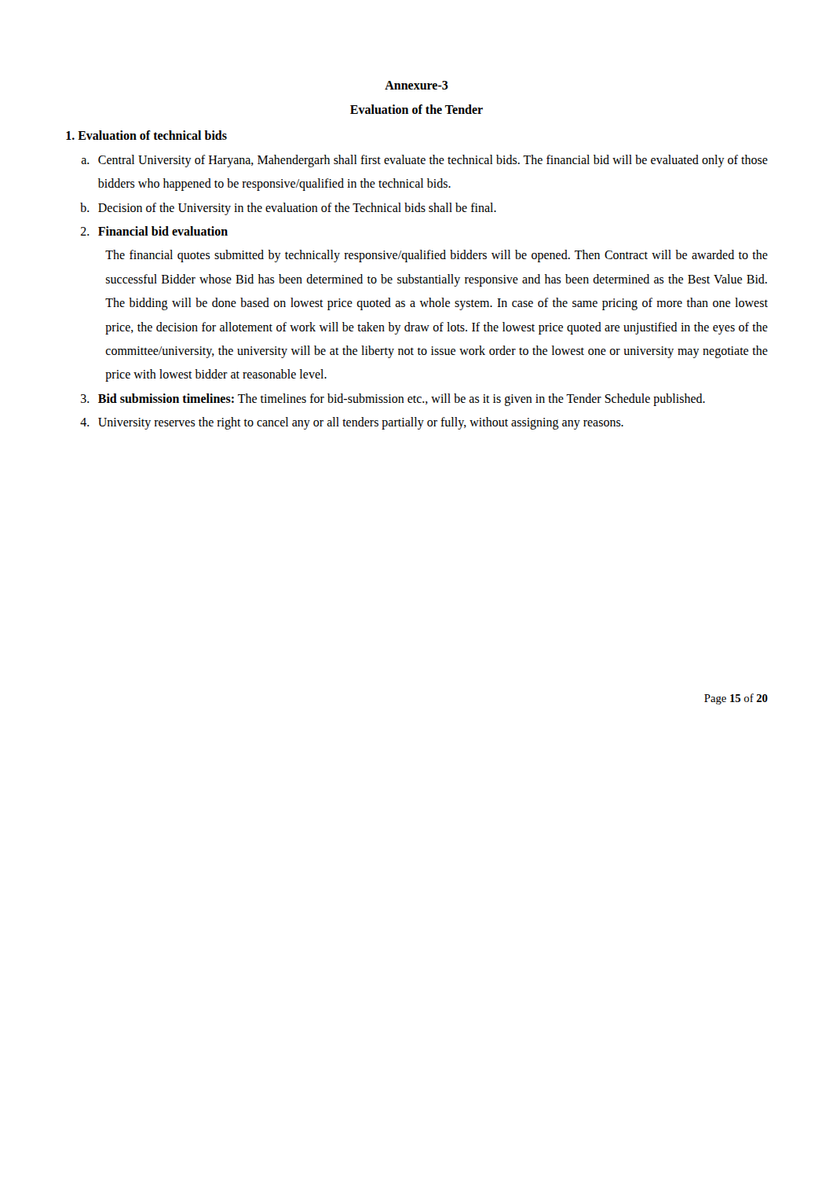Annexure-3
Evaluation of the Tender
1. Evaluation of technical bids
Central University of Haryana, Mahendergarh shall first evaluate the technical bids. The financial bid will be evaluated only of those bidders who happened to be responsive/qualified in the technical bids.
Decision of the University in the evaluation of the Technical bids shall be final.
Financial bid evaluation
The financial quotes submitted by technically responsive/qualified bidders will be opened. Then Contract will be awarded to the successful Bidder whose Bid has been determined to be substantially responsive and has been determined as the Best Value Bid. The bidding will be done based on lowest price quoted as a whole system. In case of the same pricing of more than one lowest price, the decision for allotement of work will be taken by draw of lots. If the lowest price quoted are unjustified in the eyes of the committee/university, the university will be at the liberty not to issue work order to the lowest one or university may negotiate the price with lowest bidder at reasonable level.
Bid submission timelines: The timelines for bid-submission etc., will be as it is given in the Tender Schedule published.
University reserves the right to cancel any or all tenders partially or fully, without assigning any reasons.
Page 15 of 20